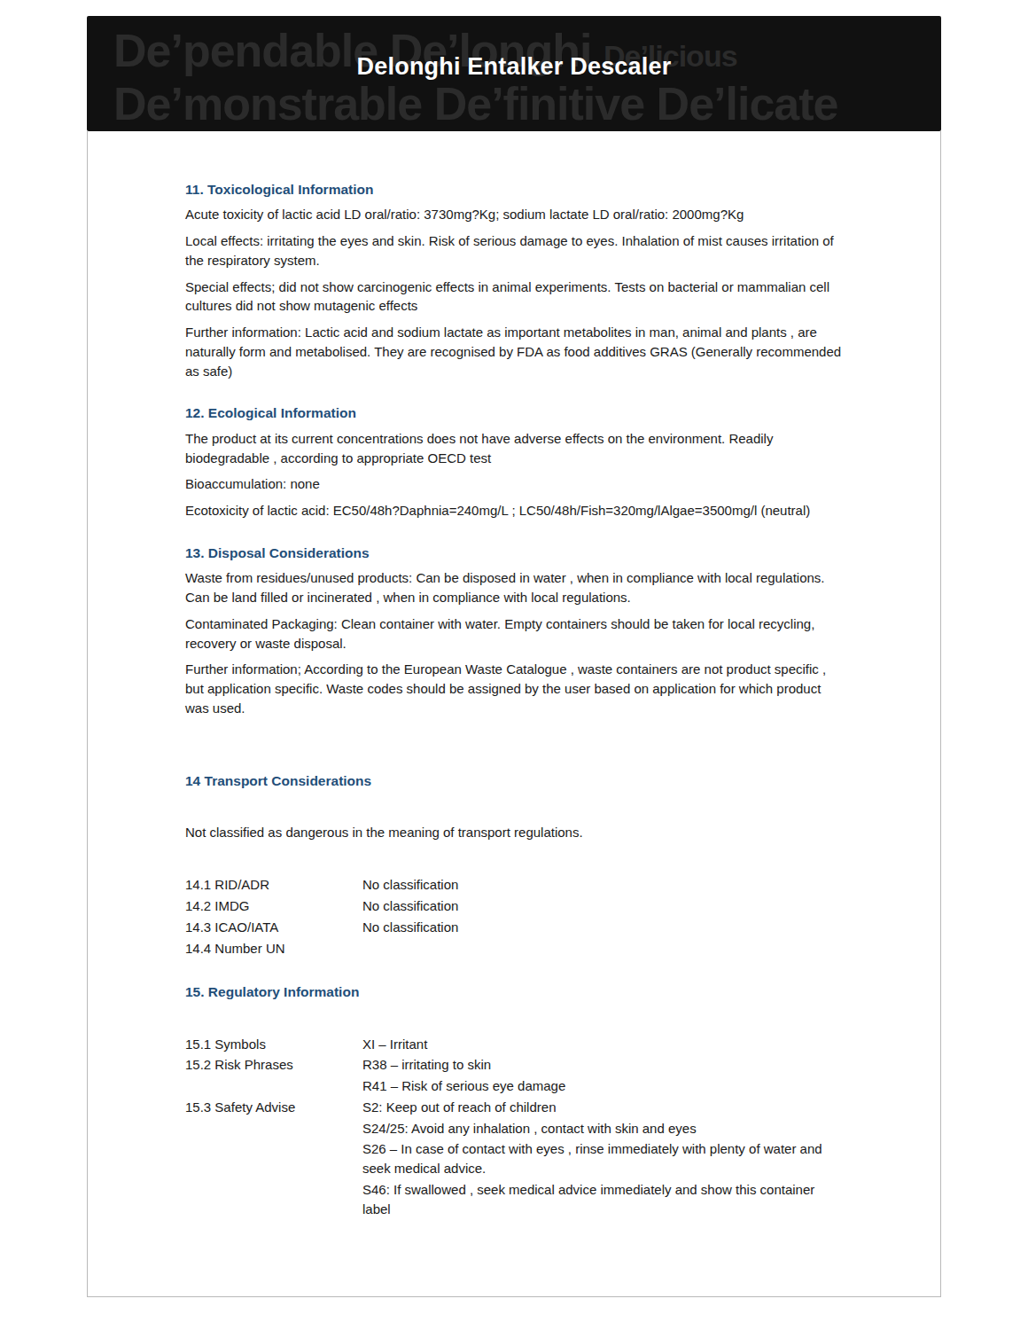De’pendable De’longhi De’licious
De’monstrable De’finitive De’licate
Delonghi Entalker Descaler
11. Toxicological Information
Acute toxicity of lactic acid LD oral/ratio: 3730mg?Kg; sodium lactate LD oral/ratio: 2000mg?Kg
Local effects: irritating the eyes and skin. Risk of serious damage to eyes. Inhalation of mist causes irritation of the respiratory system.
Special effects; did not show carcinogenic effects in animal experiments. Tests on bacterial or mammalian cell cultures did not show mutagenic effects
Further information: Lactic acid and sodium lactate as important metabolites in man, animal and plants , are naturally form and metabolised. They are recognised by FDA as food additives GRAS (Generally recommended as safe)
12. Ecological Information
The product at its current concentrations does not have adverse effects on the environment. Readily biodegradable , according to appropriate OECD test
Bioaccumulation: none
Ecotoxicity of lactic acid: EC50/48h?Daphnia=240mg/L ; LC50/48h/Fish=320mg/lAlgae=3500mg/l (neutral)
13. Disposal Considerations
Waste from residues/unused products: Can be disposed in water , when in compliance with local regulations. Can be land filled or incinerated , when in compliance with local regulations.
Contaminated Packaging: Clean container with water. Empty containers should be taken for local recycling, recovery or waste disposal.
Further information; According to the European Waste Catalogue , waste containers are not product specific , but application specific. Waste codes should be assigned by the user based on application for which product was used.
14 Transport Considerations
Not classified as dangerous in the meaning of transport regulations.
| 14.1 RID/ADR | No classification |
| 14.2 IMDG | No classification |
| 14.3 ICAO/IATA | No classification |
| 14.4 Number UN | |
15. Regulatory Information
| 15.1 Symbols | XI – Irritant |
| 15.2 Risk Phrases | R38 – irritating to skin |
| | R41 – Risk of serious eye damage |
| 15.3 Safety Advise | S2: Keep out of reach of children |
| | S24/25: Avoid any inhalation , contact with skin and eyes |
| | S26 – In case of contact with eyes , rinse immediately with plenty of water and seek medical advice. |
| | S46: If swallowed , seek medical advice immediately and show this container label |